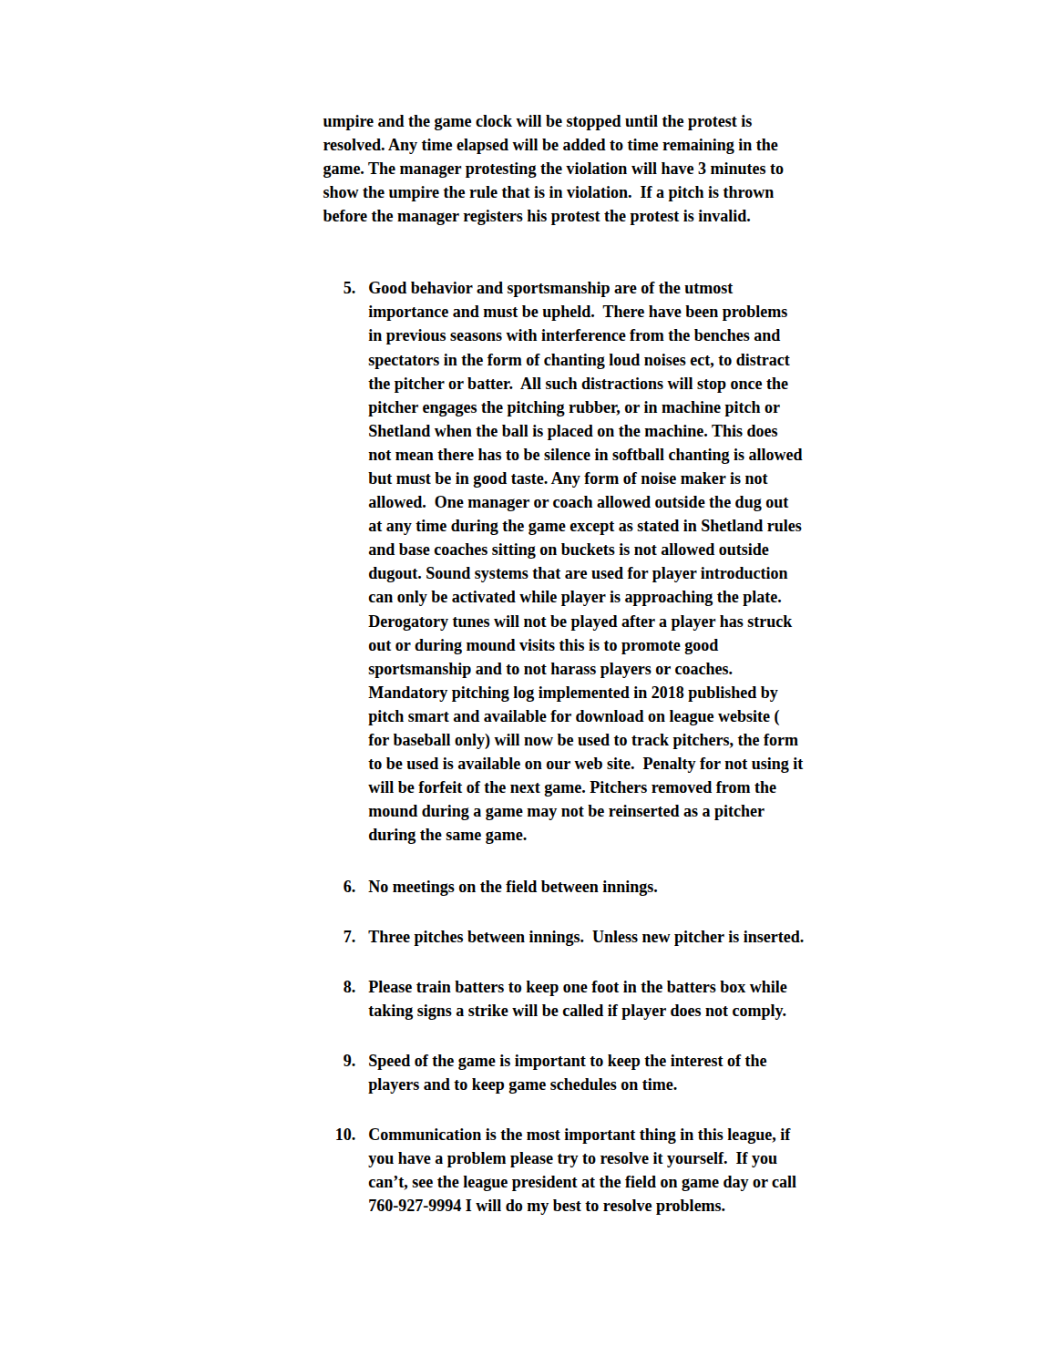umpire and the game clock will be stopped until the protest is resolved. Any time elapsed will be added to time remaining in the game. The manager protesting the violation will have 3 minutes to show the umpire the rule that is in violation. If a pitch is thrown before the manager registers his protest the protest is invalid.
Good behavior and sportsmanship are of the utmost importance and must be upheld. There have been problems in previous seasons with interference from the benches and spectators in the form of chanting loud noises ect, to distract the pitcher or batter. All such distractions will stop once the pitcher engages the pitching rubber, or in machine pitch or Shetland when the ball is placed on the machine. This does not mean there has to be silence in softball chanting is allowed but must be in good taste. Any form of noise maker is not allowed. One manager or coach allowed outside the dug out at any time during the game except as stated in Shetland rules and base coaches sitting on buckets is not allowed outside dugout. Sound systems that are used for player introduction can only be activated while player is approaching the plate. Derogatory tunes will not be played after a player has struck out or during mound visits this is to promote good sportsmanship and to not harass players or coaches. Mandatory pitching log implemented in 2018 published by pitch smart and available for download on league website ( for baseball only) will now be used to track pitchers, the form to be used is available on our web site. Penalty for not using it will be forfeit of the next game. Pitchers removed from the mound during a game may not be reinserted as a pitcher during the same game.
No meetings on the field between innings.
Three pitches between innings. Unless new pitcher is inserted.
Please train batters to keep one foot in the batters box while taking signs a strike will be called if player does not comply.
Speed of the game is important to keep the interest of the players and to keep game schedules on time.
Communication is the most important thing in this league, if you have a problem please try to resolve it yourself. If you can’t, see the league president at the field on game day or call 760-927-9994 I will do my best to resolve problems.